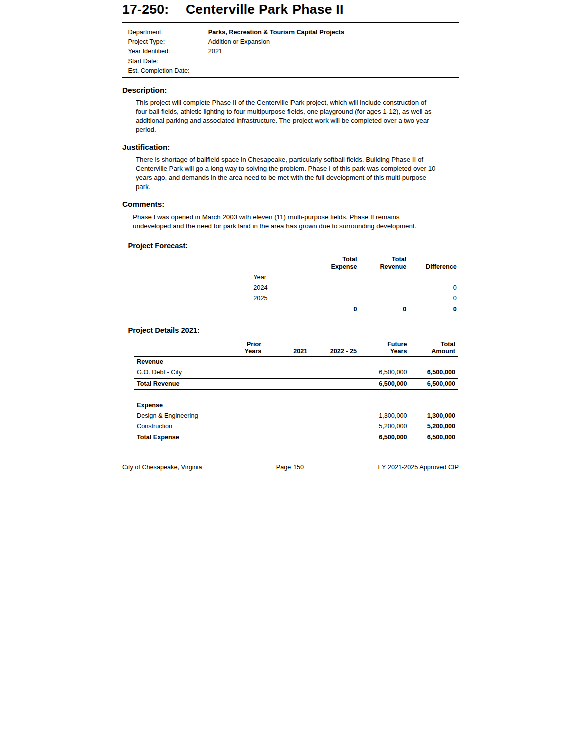17-250: Centerville Park Phase II
| Department: | Parks, Recreation & Tourism Capital Projects |
| Project Type: | Addition or Expansion |
| Year Identified: | 2021 |
| Start Date: | |
| Est. Completion Date: | |
Description:
This project will complete Phase II of the Centerville Park project, which will include construction of four ball fields, athletic lighting to four multipurpose fields, one playground (for ages 1-12), as well as additional parking and associated infrastructure. The project work will be completed over a two year period.
Justification:
There is shortage of ballfield space in Chesapeake, particularly softball fields. Building Phase II of Centerville Park will go a long way to solving the problem. Phase I of this park was completed over 10 years ago, and demands in the area need to be met with the full development of this multi-purpose park.
Comments:
Phase I was opened in March 2003 with eleven (11) multi-purpose fields. Phase II remains undeveloped and the need for park land in the area has grown due to surrounding development.
Project Forecast:
| | Total Expense | Total Revenue | Difference |
| --- | --- | --- | --- |
| Year | | | |
| 2024 | | | 0 |
| 2025 | | | 0 |
| | 0 | 0 | 0 |
Project Details 2021:
| | Prior Years | 2021 | 2022 - 25 | Future Years | Total Amount |
| --- | --- | --- | --- | --- | --- |
| Revenue | |
| G.O. Debt - City | | | | 6,500,000 | 6,500,000 |
| Total Revenue | | | | 6,500,000 | 6,500,000 |
| Expense | |
| Design & Engineering | | | | 1,300,000 | 1,300,000 |
| Construction | | | | 5,200,000 | 5,200,000 |
| Total Expense | | | | 6,500,000 | 6,500,000 |
City of Chesapeake, Virginia Page 150 FY 2021-2025 Approved CIP